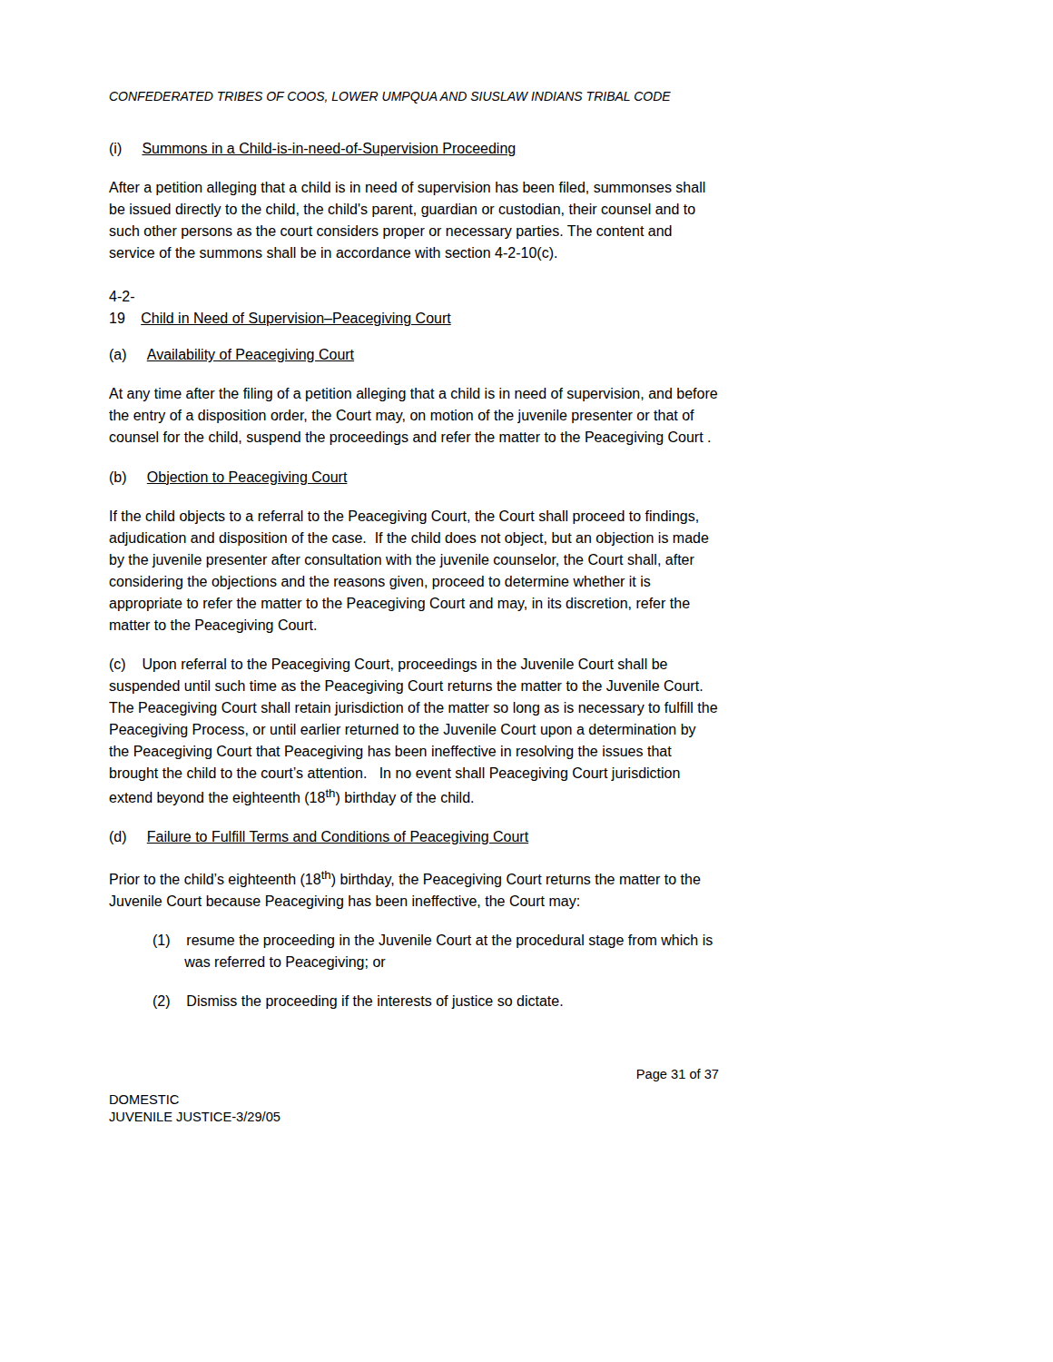CONFEDERATED TRIBES OF COOS, LOWER UMPQUA AND SIUSLAW INDIANS TRIBAL CODE
(i) Summons in a Child-is-in-need-of-Supervision Proceeding
After a petition alleging that a child is in need of supervision has been filed, summonses shall be issued directly to the child, the child's parent, guardian or custodian, their counsel and to such other persons as the court considers proper or necessary parties. The content and service of the summons shall be in accordance with section 4-2-10(c).
4-2-19 Child in Need of Supervision–Peacegiving Court
(a) Availability of Peacegiving Court
At any time after the filing of a petition alleging that a child is in need of supervision, and before the entry of a disposition order, the Court may, on motion of the juvenile presenter or that of counsel for the child, suspend the proceedings and refer the matter to the Peacegiving Court .
(b) Objection to Peacegiving Court
If the child objects to a referral to the Peacegiving Court, the Court shall proceed to findings, adjudication and disposition of the case. If the child does not object, but an objection is made by the juvenile presenter after consultation with the juvenile counselor, the Court shall, after considering the objections and the reasons given, proceed to determine whether it is appropriate to refer the matter to the Peacegiving Court and may, in its discretion, refer the matter to the Peacegiving Court.
(c) Upon referral to the Peacegiving Court, proceedings in the Juvenile Court shall be suspended until such time as the Peacegiving Court returns the matter to the Juvenile Court. The Peacegiving Court shall retain jurisdiction of the matter so long as is necessary to fulfill the Peacegiving Process, or until earlier returned to the Juvenile Court upon a determination by the Peacegiving Court that Peacegiving has been ineffective in resolving the issues that brought the child to the court’s attention. In no event shall Peacegiving Court jurisdiction extend beyond the eighteenth (18th) birthday of the child.
(d) Failure to Fulfill Terms and Conditions of Peacegiving Court
Prior to the child’s eighteenth (18th) birthday, the Peacegiving Court returns the matter to the Juvenile Court because Peacegiving has been ineffective, the Court may:
(1) resume the proceeding in the Juvenile Court at the procedural stage from which is was referred to Peacegiving; or
(2) Dismiss the proceeding if the interests of justice so dictate.
Page 31 of 37
DOMESTIC
JUVENILE JUSTICE-3/29/05